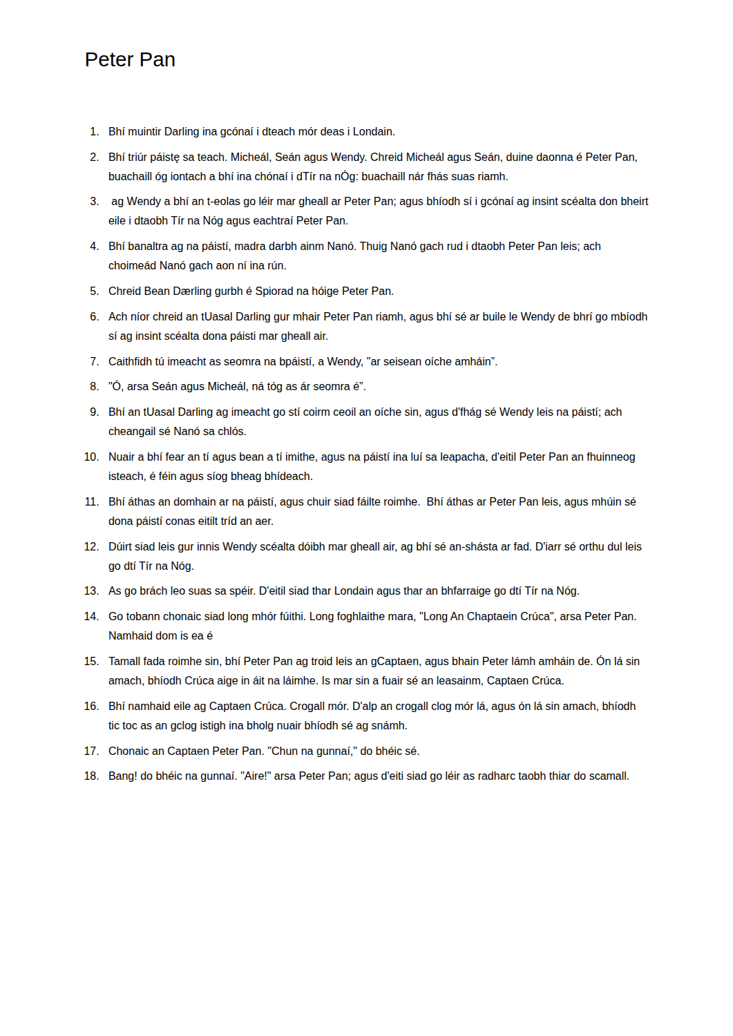Peter Pan
Bhí muintir Darling ina gcónaí i dteach mór deas i Londain.
Bhí triúr páistę sa teach. Micheál, Seán agus Wendy. Chreid Micheál agus Seán, duine daonna é Peter Pan, buachaill óg iontach a bhí ina chónaí i dTír na nÓg: buachaill nár fhás suas riamh.
ag Wendy a bhí an t-eolas go léir mar gheall ar Peter Pan; agus bhíodh sí i gcónaí ag insint scéalta don bheirt eile i dtaobh Tír na Nóg agus eachtraí Peter Pan.
Bhí banaltra ag na páistí, madra darbh ainm Nanó. Thuig Nanó gach rud i dtaobh Peter Pan leis; ach choimeád Nanó gach aon ní ina rún.
Chreid Bean Dærling gurbh é Spiorad na hóige Peter Pan.
Ach níor chreid an tUasal Darling gur mhair Peter Pan riamh, agus bhí sé ar buile le Wendy de bhrí go mbíodh sí ag insint scéalta dona páisti mar gheall air.
Caithfidh tú imeacht as seomra na bpáistí, a Wendy, "ar seisean oíche amháin”.
"Ó, arsa Seán agus Micheál, ná tóg as ár seomra é”.
Bhí an tUasal Darling ag imeacht go stí coirm ceoil an oíche sin, agus d'fhág sé Wendy leis na páistí; ach cheangail sé Nanó sa chlós.
Nuair a bhí fear an tí agus bean a tí imithe, agus na páistí ina luí sa leapacha, d'eitil Peter Pan an fhuinneog isteach, é féin agus síog bheag bhídeach.
Bhí áthas an domhain ar na páistí, agus chuir siad fáilte roimhe. Bhí áthas ar Peter Pan leis, agus mhúin sé dona páistí conas eitilt tríd an aer.
Dúirt siad leis gur innis Wendy scéalta dóibh mar gheall air, ag bhí sé an-shásta ar fad. D'iarr sé orthu dul leis go dtí Tír na Nóg.
As go brách leo suas sa spéir. D'eitil siad thar Londain agus thar an bhfarraige go dtí Tír na Nóg.
Go tobann chonaic siad long mhór fúithi. Long foghlaithe mara, "Long An Chaptaein Crúca", arsa Peter Pan. Namhaid dom is ea é
Tamall fada roimhe sin, bhí Peter Pan ag troid leis an gCaptaen, agus bhain Peter lámh amháin de. Ón lá sin amach, bhíodh Crúca aige in áit na láimhe. Is mar sin a fuair sé an leasainm, Captaen Crúca.
Bhí namhaid eile ag Captaen Crúca. Crogall mór. D'alp an crogall clog mór lá, agus ón lá sin amach, bhíodh tic toc as an gclog istigh ina bholg nuair bhíodh sé ag snámh.
Chonaic an Captaen Peter Pan. "Chun na gunnaí," do bhéic sé.
Bang! do bhéic na gunnaí. "Aire!" arsa Peter Pan; agus d'eiti siad go léir as radharc taobh thiar do scamall.